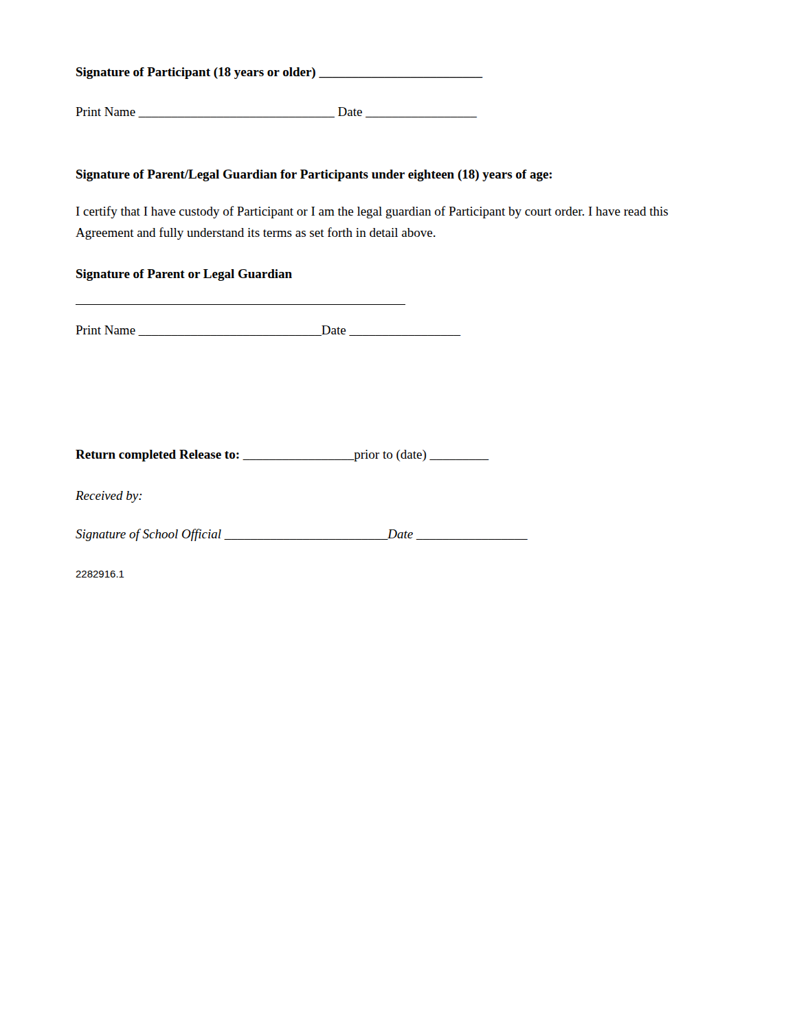Signature of Participant (18 years or older) _________________________
Print Name ______________________________ Date _________________
Signature of Parent/Legal Guardian for Participants under eighteen (18) years of age:
I certify that I have custody of Participant or I am the legal guardian of Participant by court order. I have read this Agreement and fully understand its terms as set forth in detail above.
Signature of Parent or Legal Guardian
Print Name ____________________________Date _________________
Return completed Release to: _________________prior to (date) _________
Received by:
Signature of School Official _________________________Date _________________
2282916.1